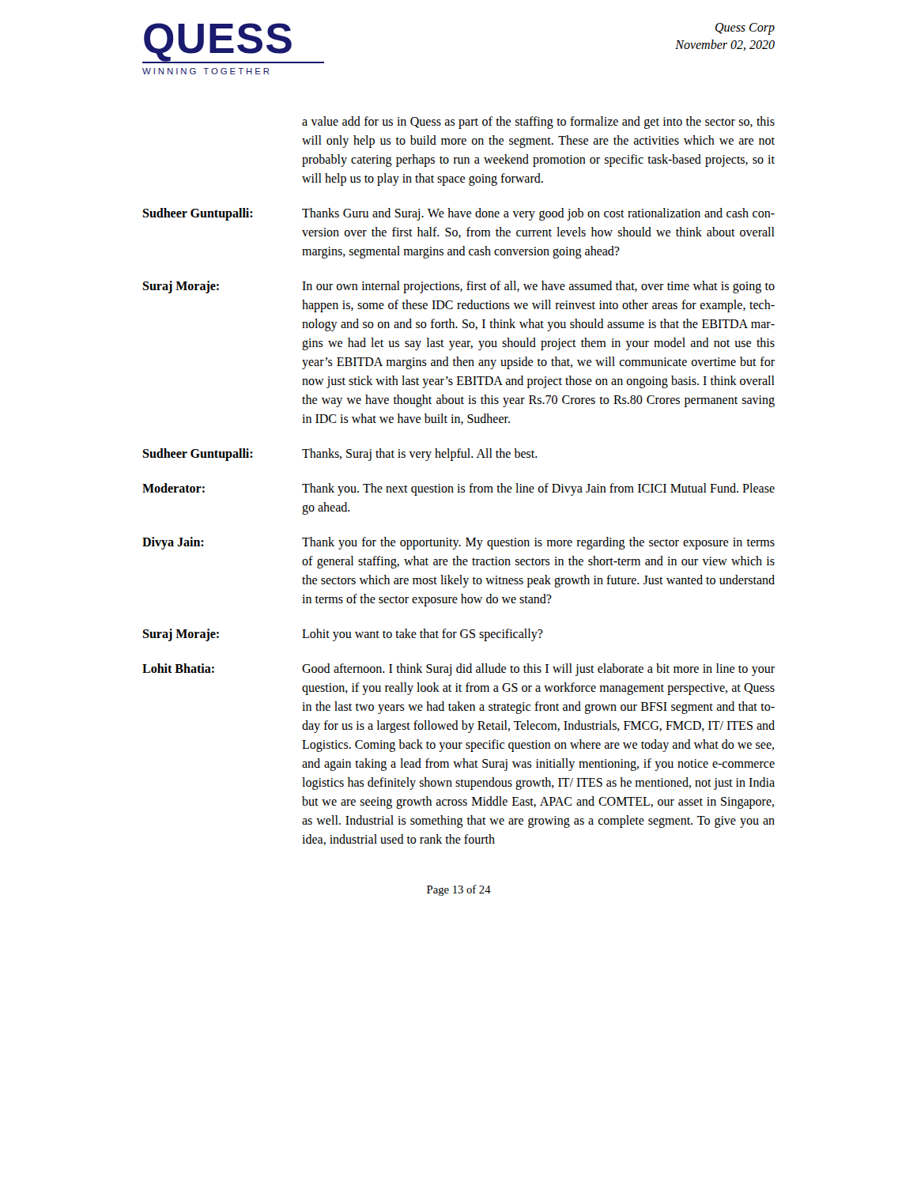QUESS
WINNING TOGETHER
Quess Corp
November 02, 2020
a value add for us in Quess as part of the staffing to formalize and get into the sector so, this will only help us to build more on the segment. These are the activities which we are not probably catering perhaps to run a weekend promotion or specific task-based projects, so it will help us to play in that space going forward.
Sudheer Guntupalli:
Thanks Guru and Suraj. We have done a very good job on cost rationalization and cash conversion over the first half. So, from the current levels how should we think about overall margins, segmental margins and cash conversion going ahead?
Suraj Moraje:
In our own internal projections, first of all, we have assumed that, over time what is going to happen is, some of these IDC reductions we will reinvest into other areas for example, technology and so on and so forth. So, I think what you should assume is that the EBITDA margins we had let us say last year, you should project them in your model and not use this year’s EBITDA margins and then any upside to that, we will communicate overtime but for now just stick with last year’s EBITDA and project those on an ongoing basis. I think overall the way we have thought about is this year Rs.70 Crores to Rs.80 Crores permanent saving in IDC is what we have built in, Sudheer.
Sudheer Guntupalli:
Thanks, Suraj that is very helpful. All the best.
Moderator:
Thank you. The next question is from the line of Divya Jain from ICICI Mutual Fund. Please go ahead.
Divya Jain:
Thank you for the opportunity. My question is more regarding the sector exposure in terms of general staffing, what are the traction sectors in the short-term and in our view which is the sectors which are most likely to witness peak growth in future. Just wanted to understand in terms of the sector exposure how do we stand?
Suraj Moraje:
Lohit you want to take that for GS specifically?
Lohit Bhatia:
Good afternoon. I think Suraj did allude to this I will just elaborate a bit more in line to your question, if you really look at it from a GS or a workforce management perspective, at Quess in the last two years we had taken a strategic front and grown our BFSI segment and that today for us is a largest followed by Retail, Telecom, Industrials, FMCG, FMCD, IT/ ITES and Logistics. Coming back to your specific question on where are we today and what do we see, and again taking a lead from what Suraj was initially mentioning, if you notice e-commerce logistics has definitely shown stupendous growth, IT/ ITES as he mentioned, not just in India but we are seeing growth across Middle East, APAC and COMTEL, our asset in Singapore, as well. Industrial is something that we are growing as a complete segment. To give you an idea, industrial used to rank the fourth
Page 13 of 24